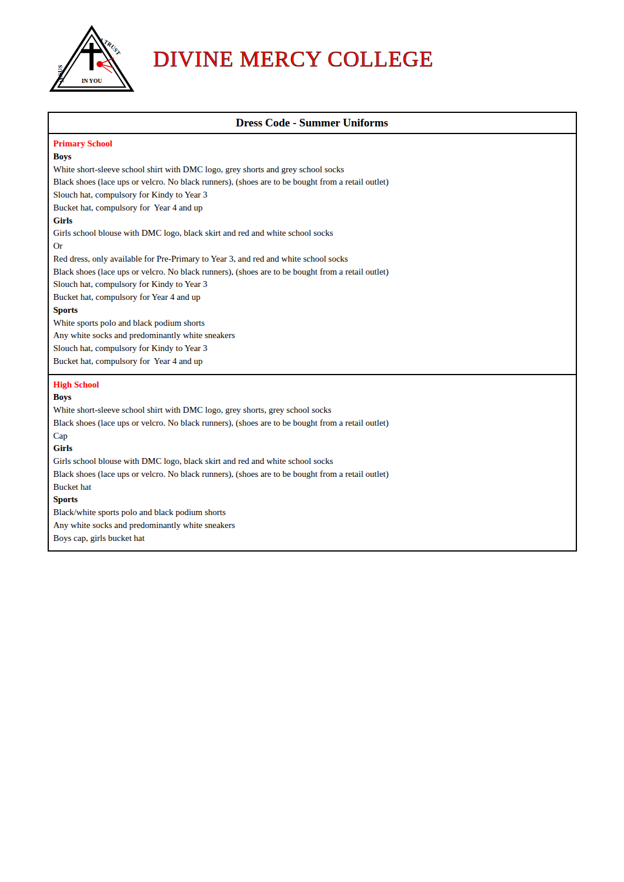JESUS I TRUST IN YOU
Divine Mercy College
| Dress Code - Summer Uniforms |
| --- |
| Primary School Boys White short-sleeve school shirt with DMC logo, grey shorts and grey school socks Black shoes (lace ups or velcro. No black runners), (shoes are to be bought from a retail outlet) Slouch hat, compulsory for Kindy to Year 3 Bucket hat, compulsory for Year 4 and up Girls Girls school blouse with DMC logo, black skirt and red and white school socks Or Red dress, only available for Pre-Primary to Year 3, and red and white school socks Black shoes (lace ups or velcro. No black runners), (shoes are to be bought from a retail outlet) Slouch hat, compulsory for Kindy to Year 3 Bucket hat, compulsory for Year 4 and up Sports White sports polo and black podium shorts Any white socks and predominantly white sneakers Slouch hat, compulsory for Kindy to Year 3 Bucket hat, compulsory for Year 4 and up |
| High School Boys White short-sleeve school shirt with DMC logo, grey shorts, grey school socks Black shoes (lace ups or velcro. No black runners), (shoes are to be bought from a retail outlet) Cap Girls Girls school blouse with DMC logo, black skirt and red and white school socks Black shoes (lace ups or velcro. No black runners), (shoes are to be bought from a retail outlet) Bucket hat Sports Black/white sports polo and black podium shorts Any white socks and predominantly white sneakers Boys cap, girls bucket hat |